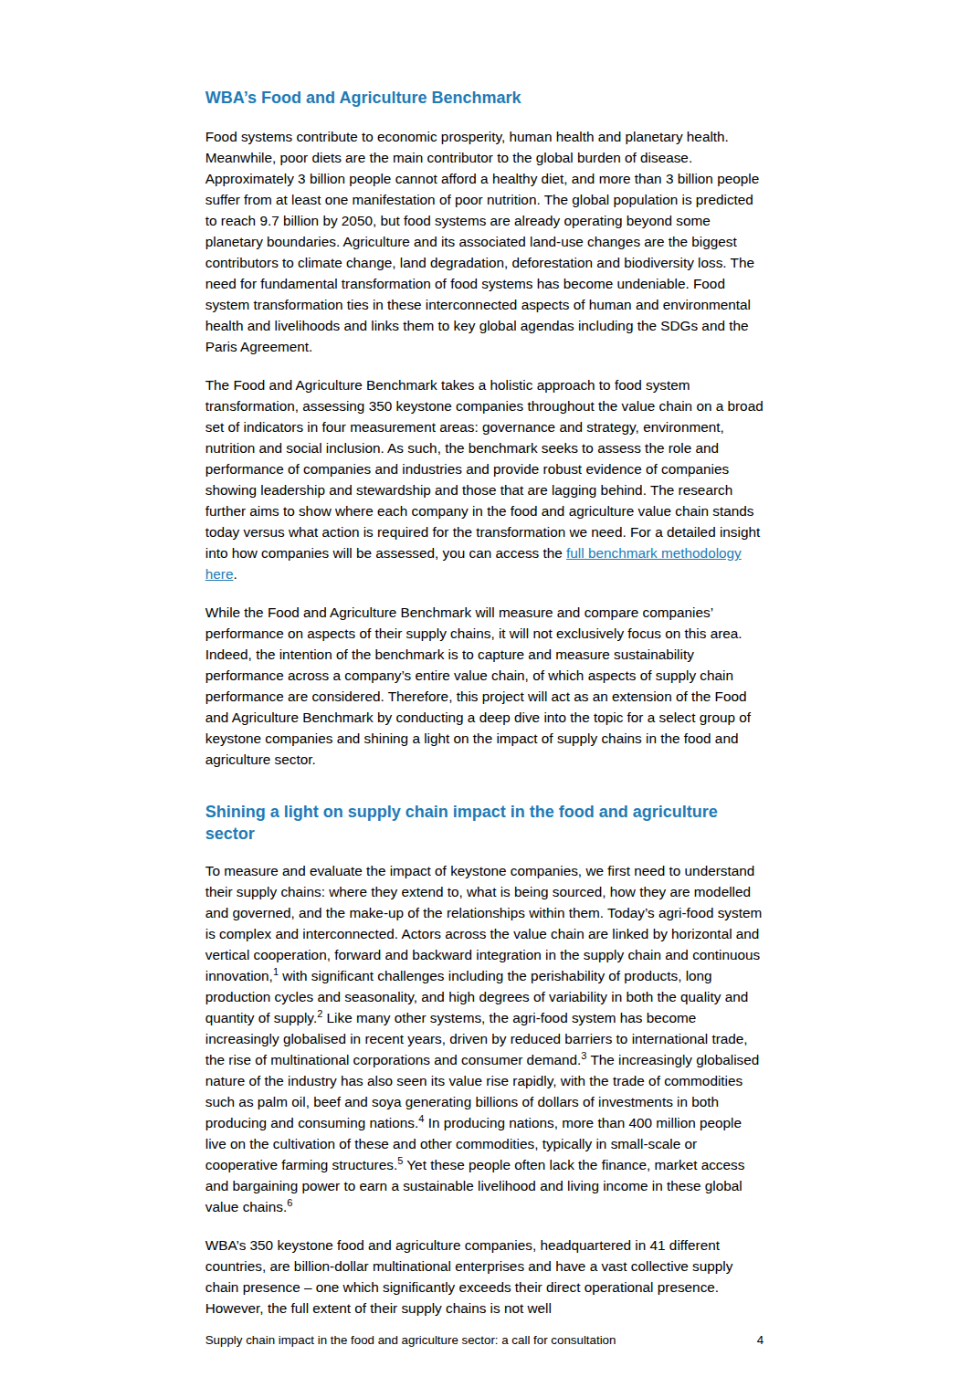WBA’s Food and Agriculture Benchmark
Food systems contribute to economic prosperity, human health and planetary health. Meanwhile, poor diets are the main contributor to the global burden of disease. Approximately 3 billion people cannot afford a healthy diet, and more than 3 billion people suffer from at least one manifestation of poor nutrition. The global population is predicted to reach 9.7 billion by 2050, but food systems are already operating beyond some planetary boundaries. Agriculture and its associated land-use changes are the biggest contributors to climate change, land degradation, deforestation and biodiversity loss. The need for fundamental transformation of food systems has become undeniable. Food system transformation ties in these interconnected aspects of human and environmental health and livelihoods and links them to key global agendas including the SDGs and the Paris Agreement.
The Food and Agriculture Benchmark takes a holistic approach to food system transformation, assessing 350 keystone companies throughout the value chain on a broad set of indicators in four measurement areas: governance and strategy, environment, nutrition and social inclusion. As such, the benchmark seeks to assess the role and performance of companies and industries and provide robust evidence of companies showing leadership and stewardship and those that are lagging behind. The research further aims to show where each company in the food and agriculture value chain stands today versus what action is required for the transformation we need. For a detailed insight into how companies will be assessed, you can access the full benchmark methodology here.
While the Food and Agriculture Benchmark will measure and compare companies’ performance on aspects of their supply chains, it will not exclusively focus on this area. Indeed, the intention of the benchmark is to capture and measure sustainability performance across a company’s entire value chain, of which aspects of supply chain performance are considered. Therefore, this project will act as an extension of the Food and Agriculture Benchmark by conducting a deep dive into the topic for a select group of keystone companies and shining a light on the impact of supply chains in the food and agriculture sector.
Shining a light on supply chain impact in the food and agriculture sector
To measure and evaluate the impact of keystone companies, we first need to understand their supply chains: where they extend to, what is being sourced, how they are modelled and governed, and the make-up of the relationships within them. Today’s agri-food system is complex and interconnected. Actors across the value chain are linked by horizontal and vertical cooperation, forward and backward integration in the supply chain and continuous innovation,1 with significant challenges including the perishability of products, long production cycles and seasonality, and high degrees of variability in both the quality and quantity of supply.2 Like many other systems, the agri-food system has become increasingly globalised in recent years, driven by reduced barriers to international trade, the rise of multinational corporations and consumer demand.3 The increasingly globalised nature of the industry has also seen its value rise rapidly, with the trade of commodities such as palm oil, beef and soya generating billions of dollars of investments in both producing and consuming nations.4 In producing nations, more than 400 million people live on the cultivation of these and other commodities, typically in small-scale or cooperative farming structures.5 Yet these people often lack the finance, market access and bargaining power to earn a sustainable livelihood and living income in these global value chains.6
WBA’s 350 keystone food and agriculture companies, headquartered in 41 different countries, are billion-dollar multinational enterprises and have a vast collective supply chain presence – one which significantly exceeds their direct operational presence. However, the full extent of their supply chains is not well
Supply chain impact in the food and agriculture sector: a call for consultation 4